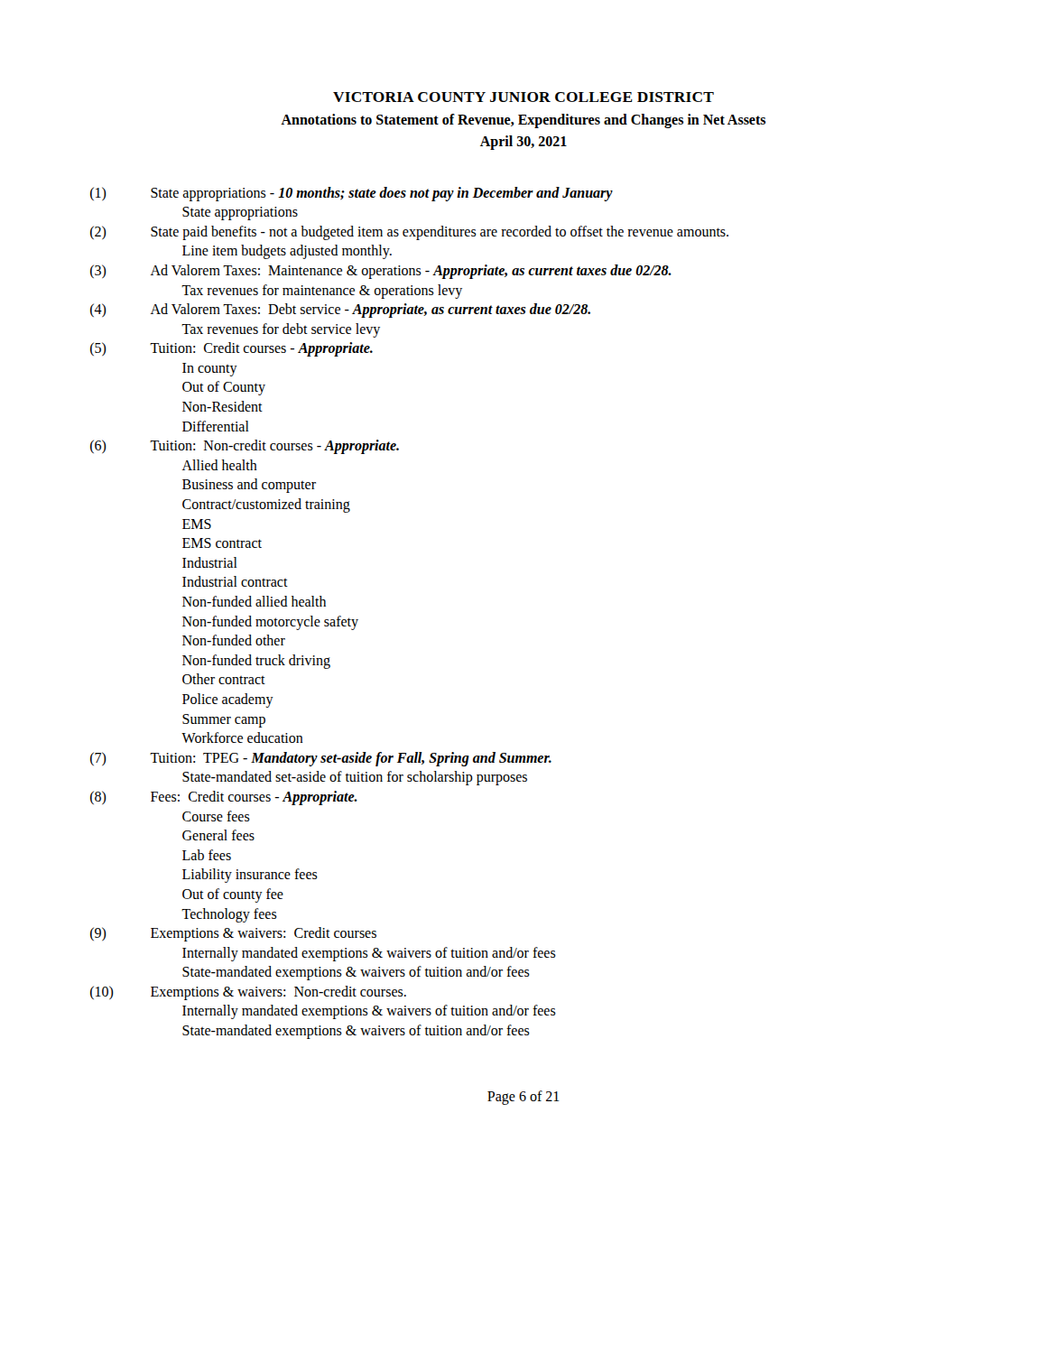VICTORIA COUNTY JUNIOR COLLEGE DISTRICT
Annotations to Statement of Revenue, Expenditures and Changes in Net Assets
April 30, 2021
(1)
State appropriations - 10 months; state does not pay in December and January
State appropriations
(2)
State paid benefits - not a budgeted item as expenditures are recorded to offset the revenue amounts.
Line item budgets adjusted monthly.
(3)
Ad Valorem Taxes: Maintenance & operations - Appropriate, as current taxes due 02/28.
Tax revenues for maintenance & operations levy
(4)
Ad Valorem Taxes: Debt service - Appropriate, as current taxes due 02/28.
Tax revenues for debt service levy
(5)
Tuition: Credit courses - Appropriate.
In county
Out of County
Non-Resident
Differential
(6)
Tuition: Non-credit courses - Appropriate.
Allied health
Business and computer
Contract/customized training
EMS
EMS contract
Industrial
Industrial contract
Non-funded allied health
Non-funded motorcycle safety
Non-funded other
Non-funded truck driving
Other contract
Police academy
Summer camp
Workforce education
(7)
Tuition: TPEG - Mandatory set-aside for Fall, Spring and Summer.
State-mandated set-aside of tuition for scholarship purposes
(8)
Fees: Credit courses - Appropriate.
Course fees
General fees
Lab fees
Liability insurance fees
Out of county fee
Technology fees
(9)
Exemptions & waivers: Credit courses
Internally mandated exemptions & waivers of tuition and/or fees
State-mandated exemptions & waivers of tuition and/or fees
(10)
Exemptions & waivers: Non-credit courses.
Internally mandated exemptions & waivers of tuition and/or fees
State-mandated exemptions & waivers of tuition and/or fees
Page 6 of 21